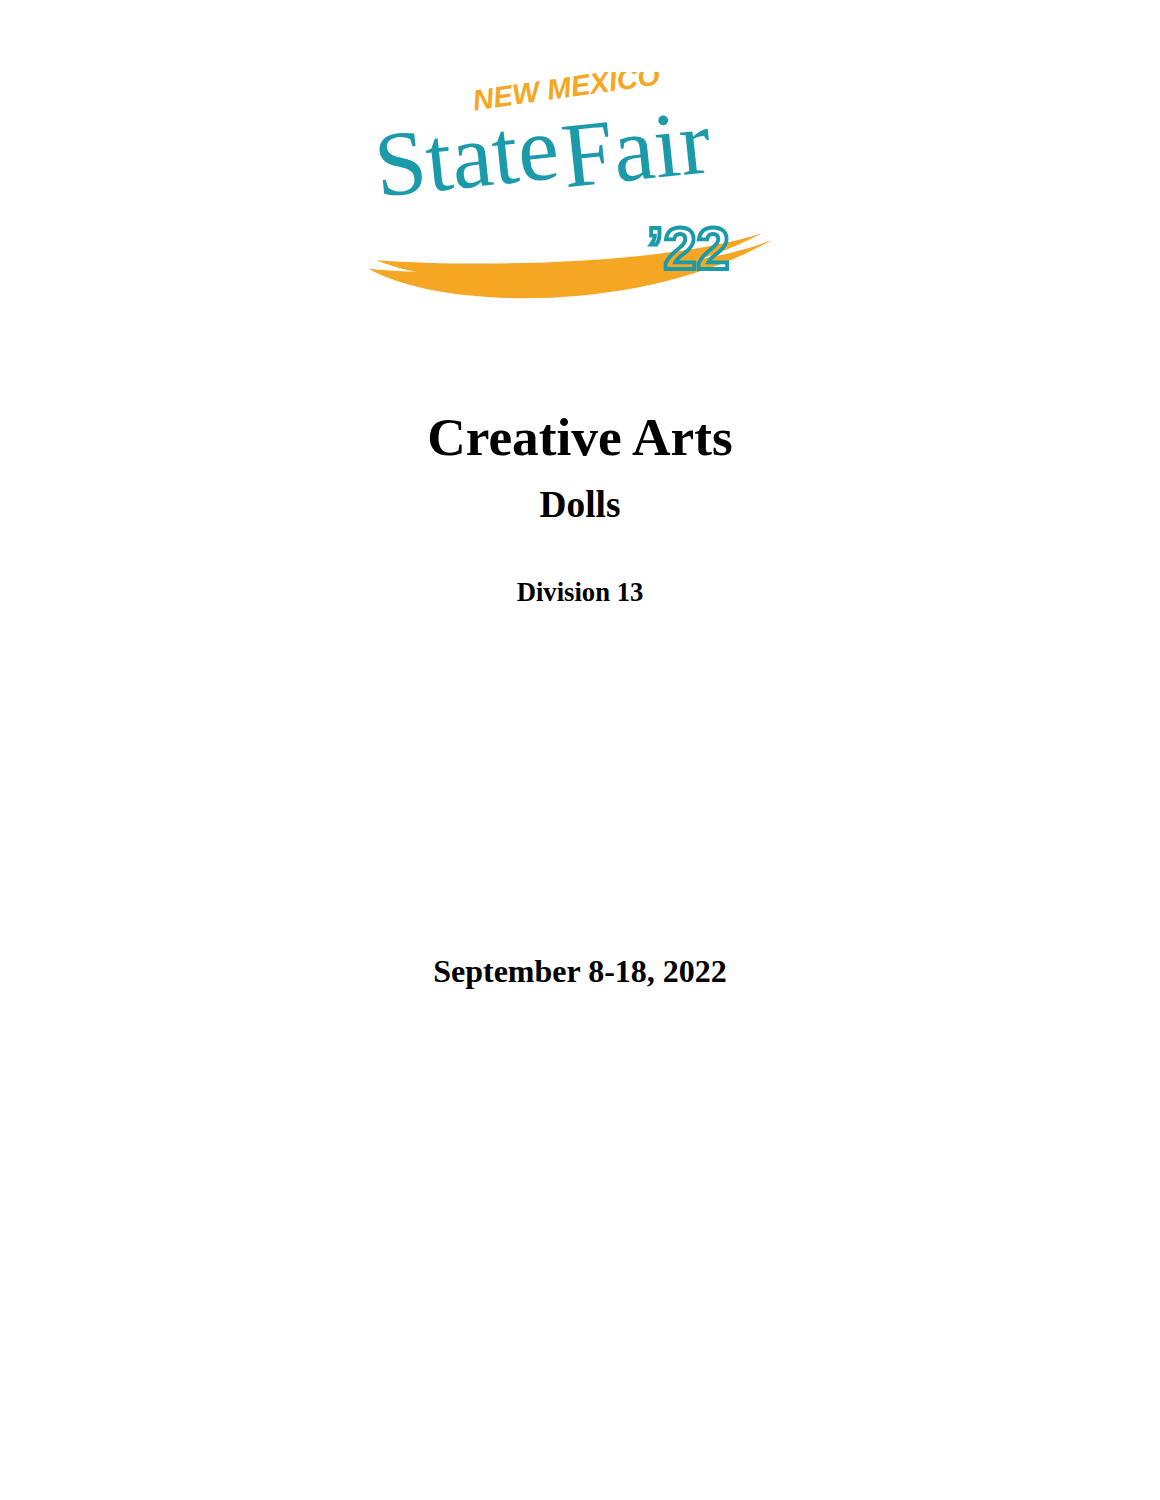New Mexico State Fair '22 NEW MEXICO State Fair ’22
Creative Arts
Dolls
Division 13
September 8-18, 2022